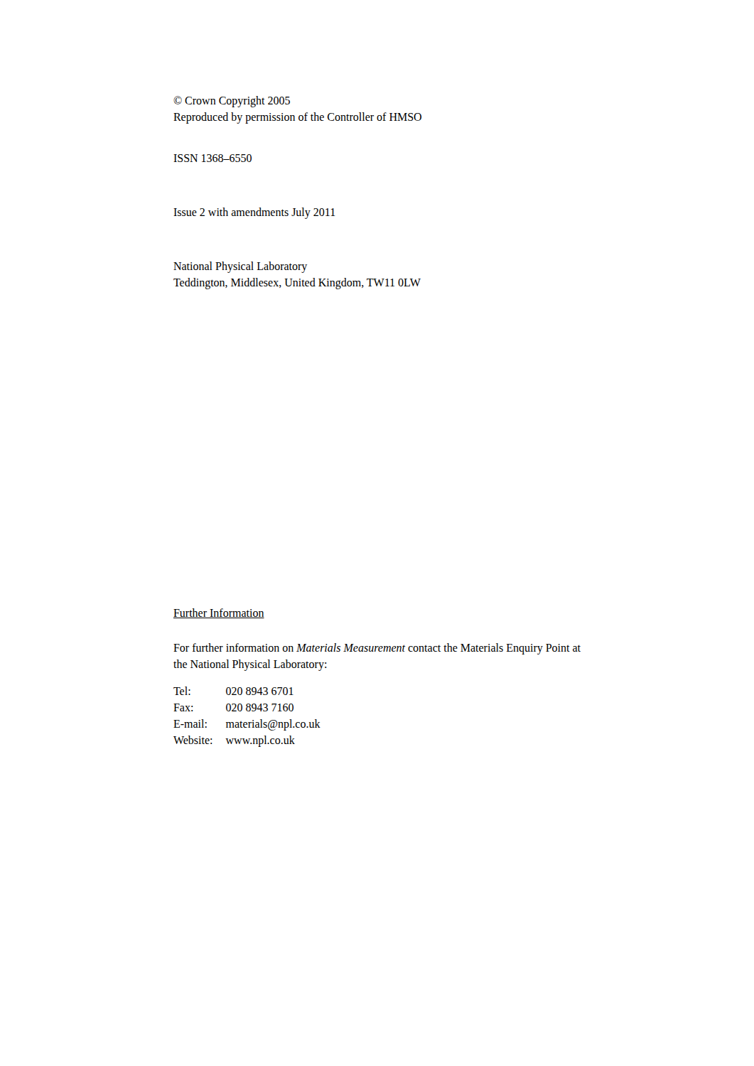© Crown Copyright 2005
Reproduced by permission of the Controller of HMSO
ISSN 1368–6550
Issue 2 with amendments July 2011
National Physical Laboratory
Teddington, Middlesex, United Kingdom, TW11 0LW
Further Information
For further information on Materials Measurement contact the Materials Enquiry Point at the National Physical Laboratory:
Tel: 020 8943 6701
Fax: 020 8943 7160
E-mail: materials@npl.co.uk
Website: www.npl.co.uk